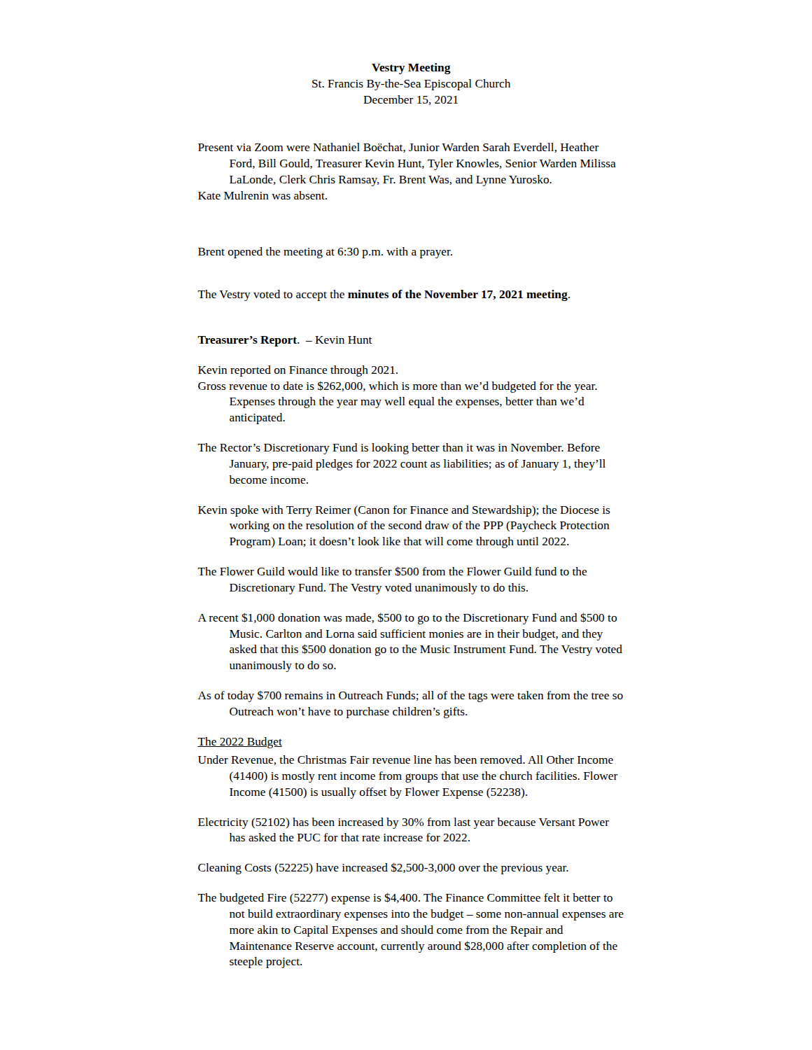Vestry Meeting
St. Francis By-the-Sea Episcopal Church
December 15, 2021
Present via Zoom were Nathaniel Boëchat, Junior Warden Sarah Everdell, Heather Ford, Bill Gould, Treasurer Kevin Hunt, Tyler Knowles, Senior Warden Milissa LaLonde, Clerk Chris Ramsay, Fr. Brent Was, and Lynne Yurosko.
Kate Mulrenin was absent.
Brent opened the meeting at 6:30 p.m. with a prayer.
The Vestry voted to accept the minutes of the November 17, 2021 meeting.
Treasurer’s Report
. – Kevin Hunt
Kevin reported on Finance through 2021.
Gross revenue to date is $262,000, which is more than we’d budgeted for the year. Expenses through the year may well equal the expenses, better than we’d anticipated.
The Rector’s Discretionary Fund is looking better than it was in November. Before January, pre-paid pledges for 2022 count as liabilities; as of January 1, they’ll become income.
Kevin spoke with Terry Reimer (Canon for Finance and Stewardship); the Diocese is working on the resolution of the second draw of the PPP (Paycheck Protection Program) Loan; it doesn’t look like that will come through until 2022.
The Flower Guild would like to transfer $500 from the Flower Guild fund to the Discretionary Fund. The Vestry voted unanimously to do this.
A recent $1,000 donation was made, $500 to go to the Discretionary Fund and $500 to Music. Carlton and Lorna said sufficient monies are in their budget, and they asked that this $500 donation go to the Music Instrument Fund. The Vestry voted unanimously to do so.
As of today $700 remains in Outreach Funds; all of the tags were taken from the tree so Outreach won’t have to purchase children’s gifts.
The 2022 Budget
Under Revenue, the Christmas Fair revenue line has been removed. All Other Income (41400) is mostly rent income from groups that use the church facilities. Flower Income (41500) is usually offset by Flower Expense (52238).
Electricity (52102) has been increased by 30% from last year because Versant Power has asked the PUC for that rate increase for 2022.
Cleaning Costs (52225) have increased $2,500-3,000 over the previous year.
The budgeted Fire (52277) expense is $4,400. The Finance Committee felt it better to not build extraordinary expenses into the budget – some non-annual expenses are more akin to Capital Expenses and should come from the Repair and Maintenance Reserve account, currently around $28,000 after completion of the steeple project.